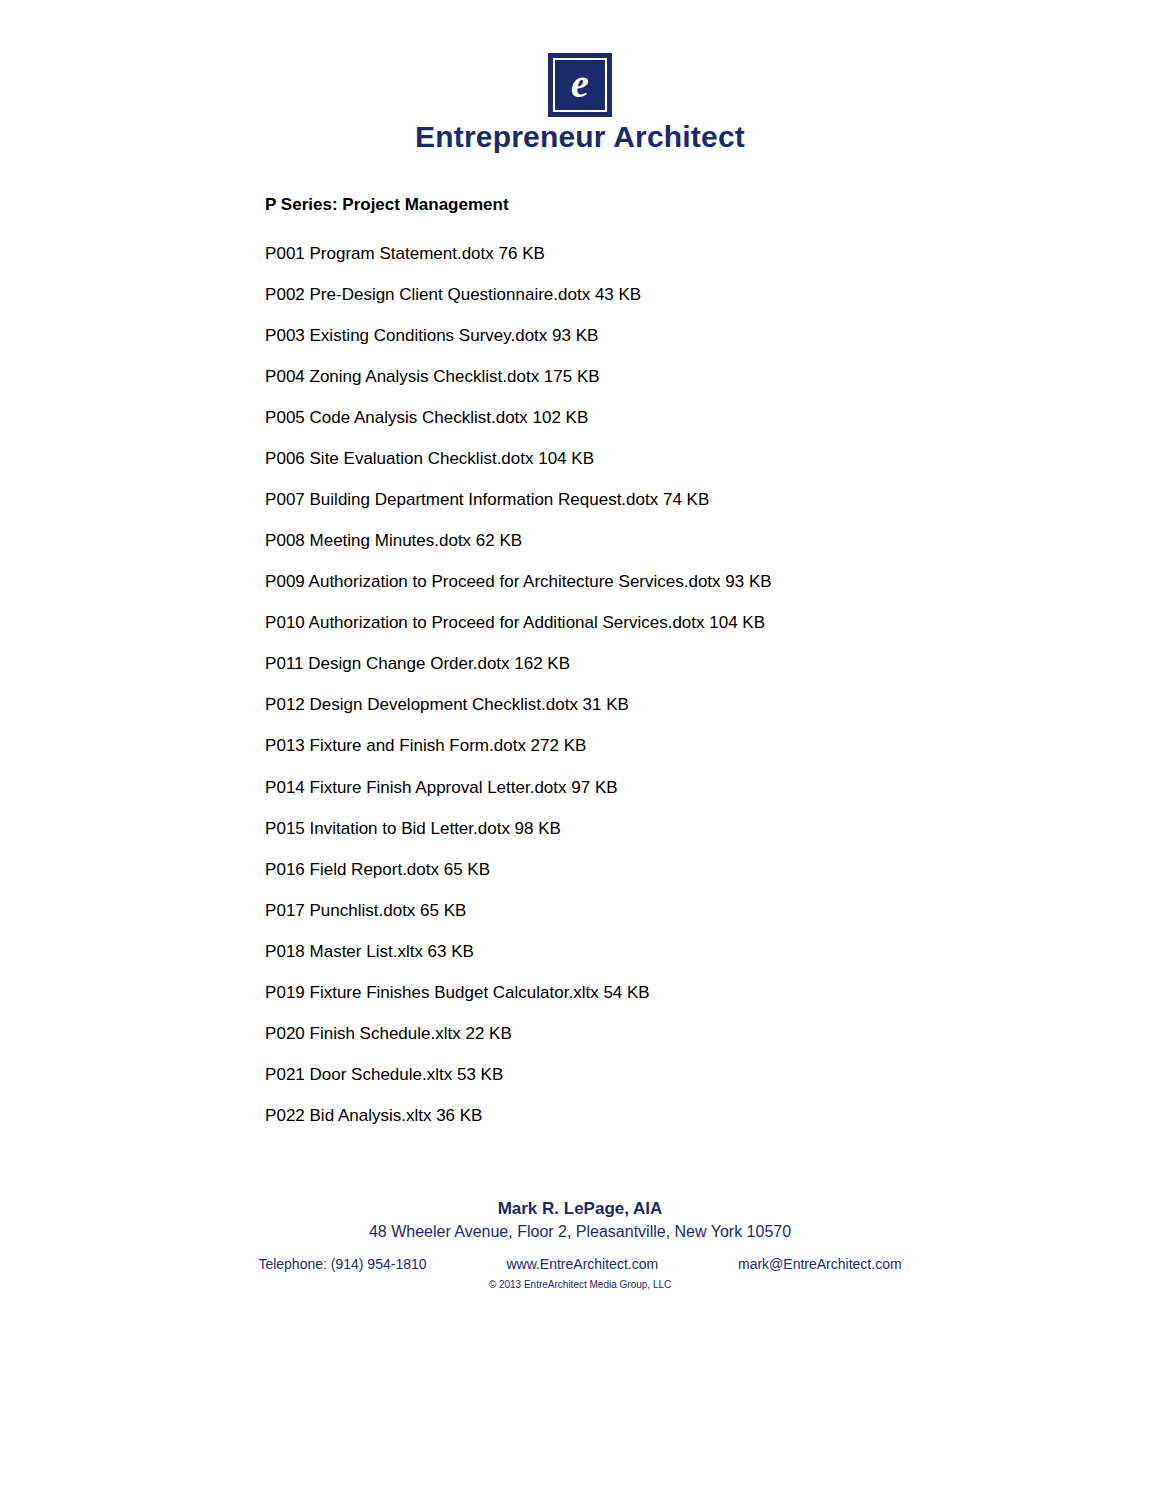e
Entrepreneur Architect
P Series: Project Management
P001 Program Statement.dotx 76 KB
P002 Pre-Design Client Questionnaire.dotx 43 KB
P003 Existing Conditions Survey.dotx 93 KB
P004 Zoning Analysis Checklist.dotx 175 KB
P005 Code Analysis Checklist.dotx 102 KB
P006 Site Evaluation Checklist.dotx 104 KB
P007 Building Department Information Request.dotx 74 KB
P008 Meeting Minutes.dotx 62 KB
P009 Authorization to Proceed for Architecture Services.dotx 93 KB
P010 Authorization to Proceed for Additional Services.dotx 104 KB
P011 Design Change Order.dotx 162 KB
P012 Design Development Checklist.dotx 31 KB
P013 Fixture and Finish Form.dotx 272 KB
P014 Fixture Finish Approval Letter.dotx 97 KB
P015 Invitation to Bid Letter.dotx 98 KB
P016 Field Report.dotx 65 KB
P017 Punchlist.dotx 65 KB
P018 Master List.xltx 63 KB
P019 Fixture Finishes Budget Calculator.xltx 54 KB
P020 Finish Schedule.xltx 22 KB
P021 Door Schedule.xltx 53 KB
P022 Bid Analysis.xltx 36 KB
Mark R. LePage, AIA
48 Wheeler Avenue, Floor 2, Pleasantville, New York 10570
Telephone: (914) 954-1810 www.EntreArchitect.com mark@EntreArchitect.com
© 2013 EntreArchitect Media Group, LLC